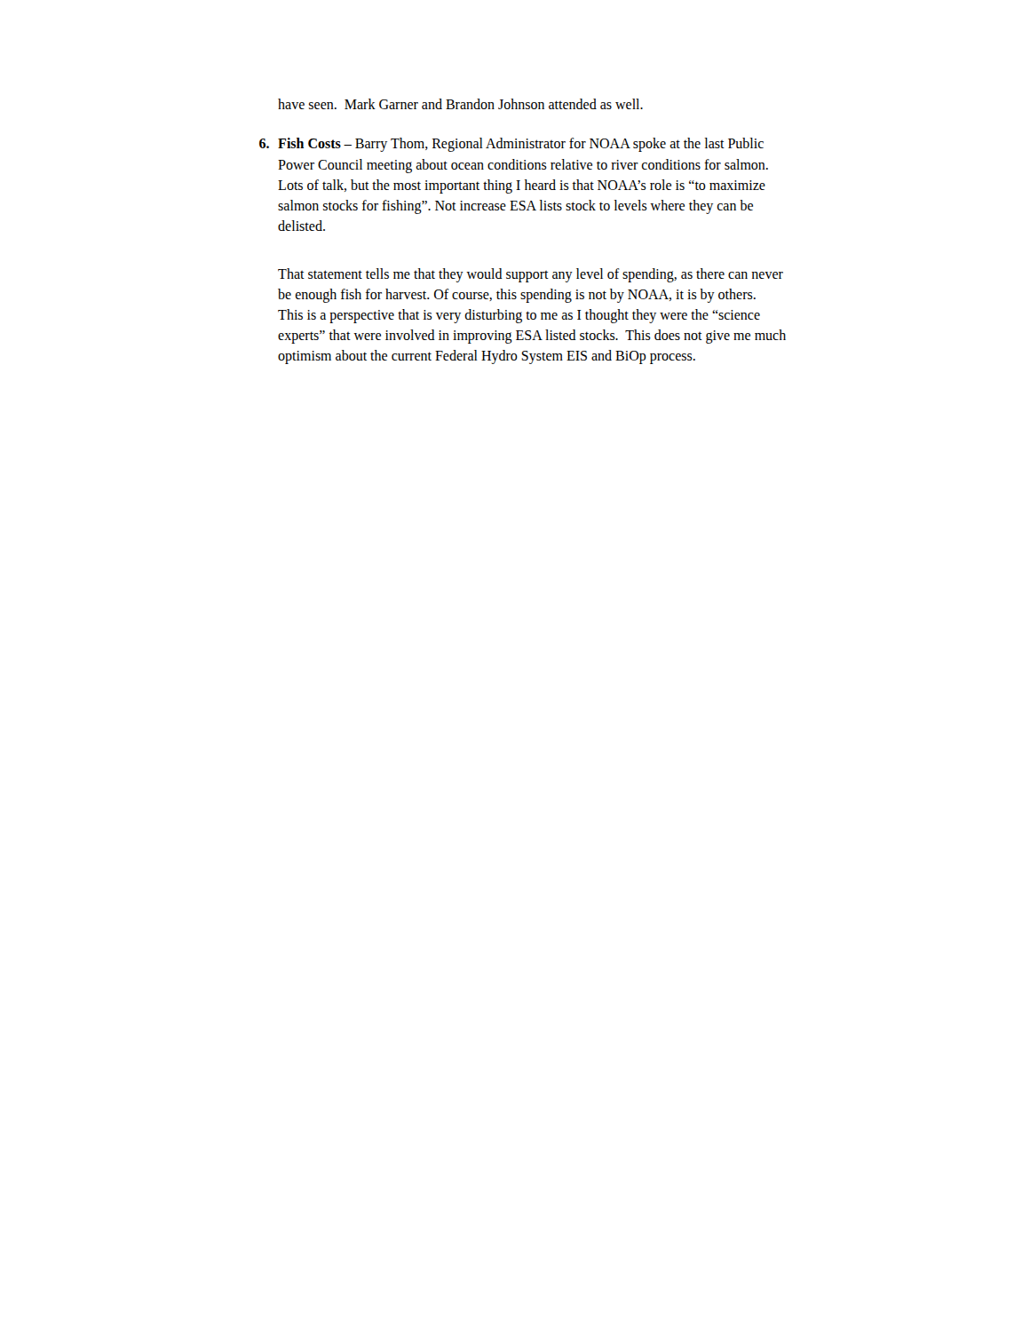have seen. Mark Garner and Brandon Johnson attended as well.
6.
Fish Costs – Barry Thom, Regional Administrator for NOAA spoke at the last Public Power Council meeting about ocean conditions relative to river conditions for salmon. Lots of talk, but the most important thing I heard is that NOAA’s role is “to maximize salmon stocks for fishing”. Not increase ESA lists stock to levels where they can be delisted.
That statement tells me that they would support any level of spending, as there can never be enough fish for harvest. Of course, this spending is not by NOAA, it is by others. This is a perspective that is very disturbing to me as I thought they were the “science experts” that were involved in improving ESA listed stocks. This does not give me much optimism about the current Federal Hydro System EIS and BiOp process.